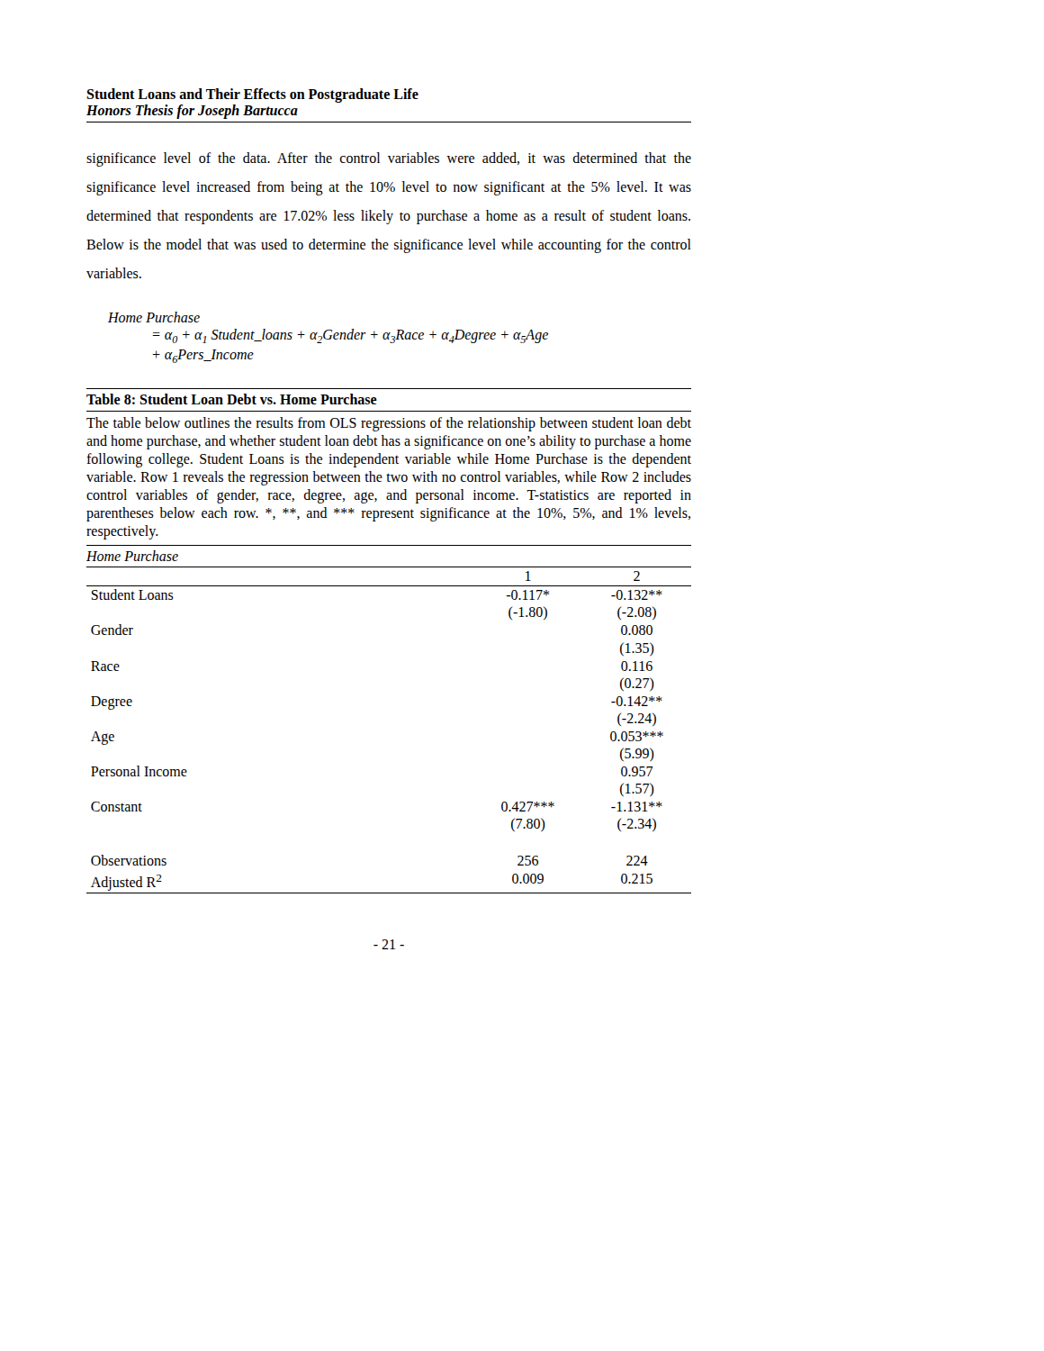Student Loans and Their Effects on Postgraduate Life Honors Thesis for Joseph Bartucca
significance level of the data. After the control variables were added, it was determined that the significance level increased from being at the 10% level to now significant at the 5% level. It was determined that respondents are 17.02% less likely to purchase a home as a result of student loans. Below is the model that was used to determine the significance level while accounting for the control variables.
Home Purchase = α0 + α1 Student_loans + α2Gender + α3Race + α4Degree + α5Age + α6Pers_Income
Table 8: Student Loan Debt vs. Home Purchase
The table below outlines the results from OLS regressions of the relationship between student loan debt and home purchase, and whether student loan debt has a significance on one’s ability to purchase a home following college. Student Loans is the independent variable while Home Purchase is the dependent variable. Row 1 reveals the regression between the two with no control variables, while Row 2 includes control variables of gender, race, degree, age, and personal income. T-statistics are reported in parentheses below each row. *, **, and *** represent significance at the 10%, 5%, and 1% levels, respectively.
Home Purchase
| | 1 | 2 |
| --- | --- | --- |
| Student Loans | -0.117* | -0.132** |
| | (-1.80) | (-2.08) |
| Gender | | 0.080 |
| | | (1.35) |
| Race | | 0.116 |
| | | (0.27) |
| Degree | | -0.142** |
| | | (-2.24) |
| Age | | 0.053*** |
| | | (5.99) |
| Personal Income | | 0.957 |
| | | (1.57) |
| Constant | 0.427*** | -1.131** |
| | (7.80) | (-2.34) |
| Observations | 256 | 224 |
| Adjusted R 2 | 0.009 | 0.215 |
- 21 -